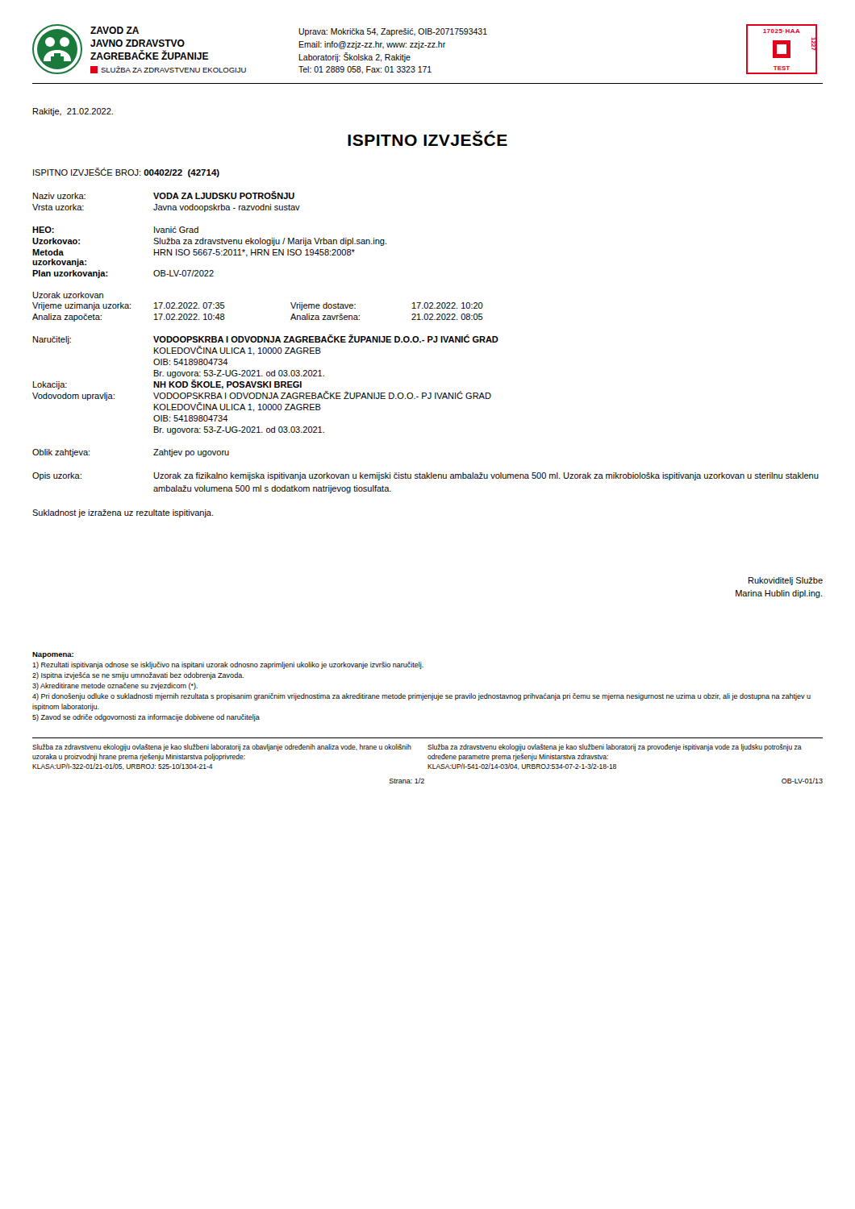ZAVOD ZA
JAVNO ZDRAVSTVO
ZAGREBAČKE ŽUPANIJE
SLUŽBA ZA ZDRAVSTVENU EKOLOGIJU
Uprava: Mokrička 54, Zaprešić, OIB-20717593431
Email: info@zzjz-zz.hr, www: zzjz-zz.hr
Laboratorij: Školska 2, Rakitje
Tel: 01 2889 058, Fax: 01 3323 171
17025·HAA
1227
TEST
Rakitje, 21.02.2022.
ISPITNO IZVJEŠĆE
ISPITNO IZVJEŠĆE BROJ: 00402/22 (42714)
| Naziv uzorka: | VODA ZA LJUDSKU POTROŠNJU |
| Vrsta uzorka: | Javna vodoopskrba - razvodni sustav |
| HEO: | Ivanić Grad |
| Uzorkovao: | Služba za zdravstvenu ekologiju / Marija Vrban dipl.san.ing. |
| Metoda uzorkovanja: | HRN ISO 5667-5:2011*, HRN EN ISO 19458:2008* |
| Plan uzorkovanja: | OB-LV-07/2022 |
Uzorak uzorkovan
| Vrijeme uzimanja uzorka: | 17.02.2022. 07:35 | Vrijeme dostave: | 17.02.2022. 10:20 |
| Analiza započeta: | 17.02.2022. 10:48 | Analiza završena: | 21.02.2022. 08:05 |
| Naručitelj: | VODOOPSKRBA I ODVODNJA ZAGREBAČKE ŽUPANIJE D.O.O.- PJ IVANIĆ GRAD |
| | KOLEDOVČINA ULICA 1, 10000 ZAGREB |
| | OIB: 54189804734 |
| | Br. ugovora: 53-Z-UG-2021. od 03.03.2021. |
| Lokacija: | NH KOD ŠKOLE, POSAVSKI BREGI |
| Vodovodom upravlja: | VODOOPSKRBA I ODVODNJA ZAGREBAČKE ŽUPANIJE D.O.O.- PJ IVANIĆ GRAD |
| | KOLEDOVČINA ULICA 1, 10000 ZAGREB |
| | OIB: 54189804734 |
| | Br. ugovora: 53-Z-UG-2021. od 03.03.2021. |
| Oblik zahtjeva: | Zahtjev po ugovoru |
| Opis uzorka: | Uzorak za fizikalno kemijska ispitivanja uzorkovan u kemijski čistu staklenu ambalažu volumena 500 ml. Uzorak za mikrobiološka ispitivanja uzorkovan u sterilnu staklenu ambalažu volumena 500 ml s dodatkom natrijevog tiosulfata. |
Sukladnost je izražena uz rezultate ispitivanja.
Rukoviditelj Službe
Marina Hublin dipl.ing.
Napomena:
1) Rezultati ispitivanja odnose se isključivo na ispitani uzorak odnosno zaprimljeni ukoliko je uzorkovanje izvršio naručitelj.
2) Ispitna izvješća se ne smiju umnožavati bez odobrenja Zavoda.
3) Akreditirane metode označene su zvjezdicom (*).
4) Pri donošenju odluke o sukladnosti mjernih rezultata s propisanim graničnim vrijednostima za akreditirane metode primjenjuje se pravilo jednostavnog prihvaćanja pri čemu se mjerna nesigurnost ne uzima u obzir, ali je dostupna na zahtjev u ispitnom laboratoriju.
5) Zavod se odriče odgovornosti za informacije dobivene od naručitelja
Služba za zdravstvenu ekologiju ovlaštena je kao službeni laboratorij za obavljanje određenih analiza vode, hrane u okolišnih uzoraka u proizvodnji hrane prema rješenju Ministarstva poljoprivrede:
KLASA:UP/I-322-01/21-01/05, URBROJ: 525-10/1304-21-4
Služba za zdravstvenu ekologiju ovlaštena je kao službeni laboratorij za provođenje ispitivanja vode za ljudsku potrošnju za određene parametre prema rješenju Ministarstva zdravstva:
KLASA:UP/I-541-02/14-03/04, URBROJ:534-07-2-1-3/2-18-18
Strana: 1/2
OB-LV-01/13